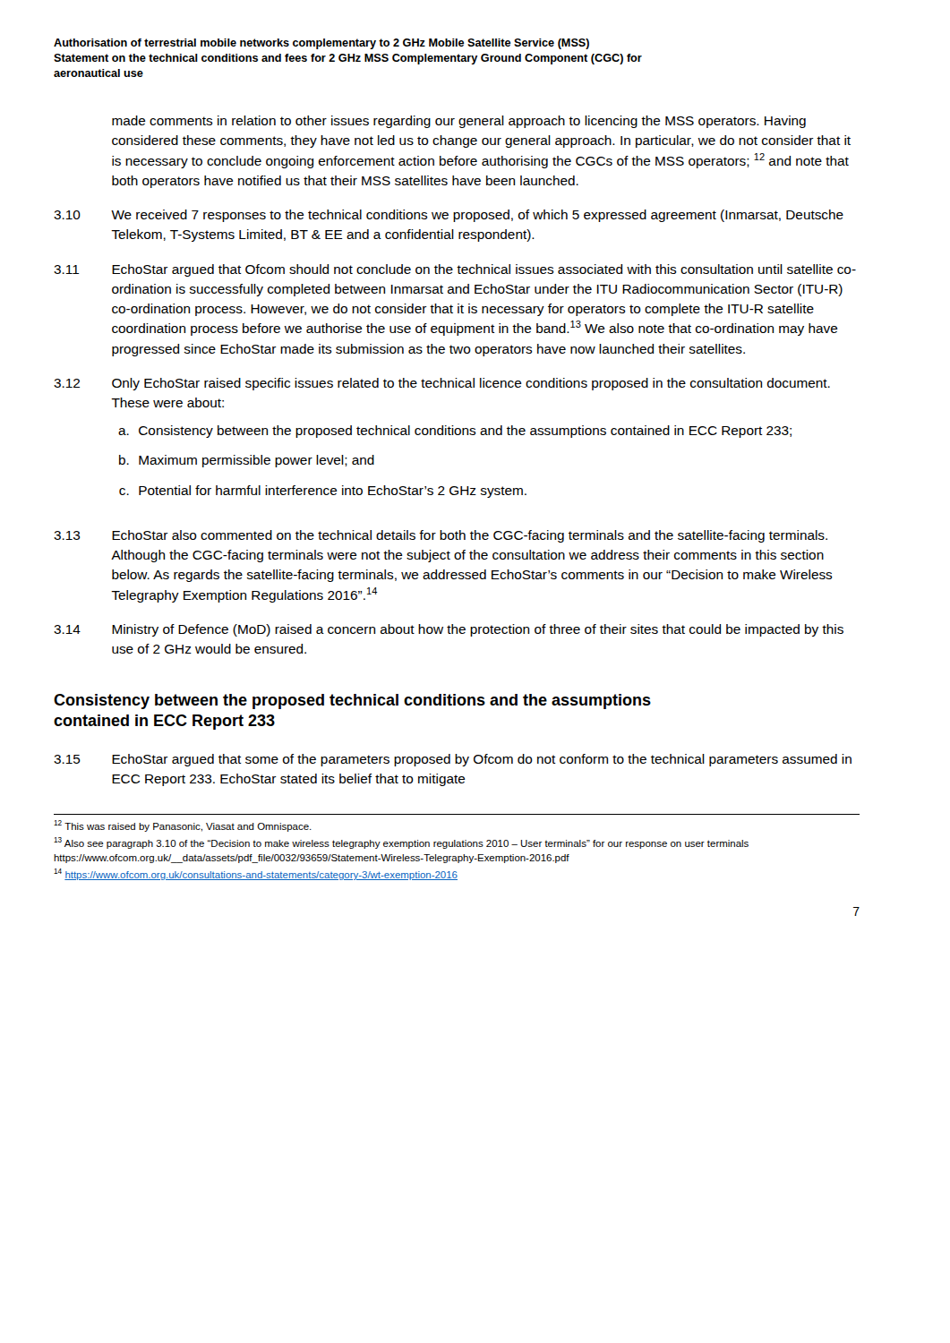Authorisation of terrestrial mobile networks complementary to 2 GHz Mobile Satellite Service (MSS)
Statement on the technical conditions and fees for 2 GHz MSS Complementary Ground Component (CGC) for
aeronautical use
made comments in relation to other issues regarding our general approach to licencing the MSS operators. Having considered these comments, they have not led us to change our general approach. In particular, we do not consider that it is necessary to conclude ongoing enforcement action before authorising the CGCs of the MSS operators; 12 and note that both operators have notified us that their MSS satellites have been launched.
3.10
We received 7 responses to the technical conditions we proposed, of which 5 expressed agreement (Inmarsat, Deutsche Telekom, T-Systems Limited, BT & EE and a confidential respondent).
3.11
EchoStar argued that Ofcom should not conclude on the technical issues associated with this consultation until satellite co-ordination is successfully completed between Inmarsat and EchoStar under the ITU Radiocommunication Sector (ITU-R) co-ordination process. However, we do not consider that it is necessary for operators to complete the ITU-R satellite coordination process before we authorise the use of equipment in the band.13 We also note that co-ordination may have progressed since EchoStar made its submission as the two operators have now launched their satellites.
3.12
Only EchoStar raised specific issues related to the technical licence conditions proposed in the consultation document. These were about:
Consistency between the proposed technical conditions and the assumptions contained in ECC Report 233;
Maximum permissible power level; and
Potential for harmful interference into EchoStar’s 2 GHz system.
3.13
EchoStar also commented on the technical details for both the CGC-facing terminals and the satellite-facing terminals. Although the CGC-facing terminals were not the subject of the consultation we address their comments in this section below. As regards the satellite-facing terminals, we addressed EchoStar’s comments in our “Decision to make Wireless Telegraphy Exemption Regulations 2016”.14
3.14
Ministry of Defence (MoD) raised a concern about how the protection of three of their sites that could be impacted by this use of 2 GHz would be ensured.
Consistency between the proposed technical conditions and the assumptions
contained in ECC Report 233
3.15
EchoStar argued that some of the parameters proposed by Ofcom do not conform to the technical parameters assumed in ECC Report 233. EchoStar stated its belief that to mitigate
12 This was raised by Panasonic, Viasat and Omnispace.
13 Also see paragraph 3.10 of the “Decision to make wireless telegraphy exemption regulations 2010 – User terminals” for our response on user terminals https://www.ofcom.org.uk/__data/assets/pdf_file/0032/93659/Statement-Wireless-Telegraphy-Exemption-2016.pdf
14 https://www.ofcom.org.uk/consultations-and-statements/category-3/wt-exemption-2016
7